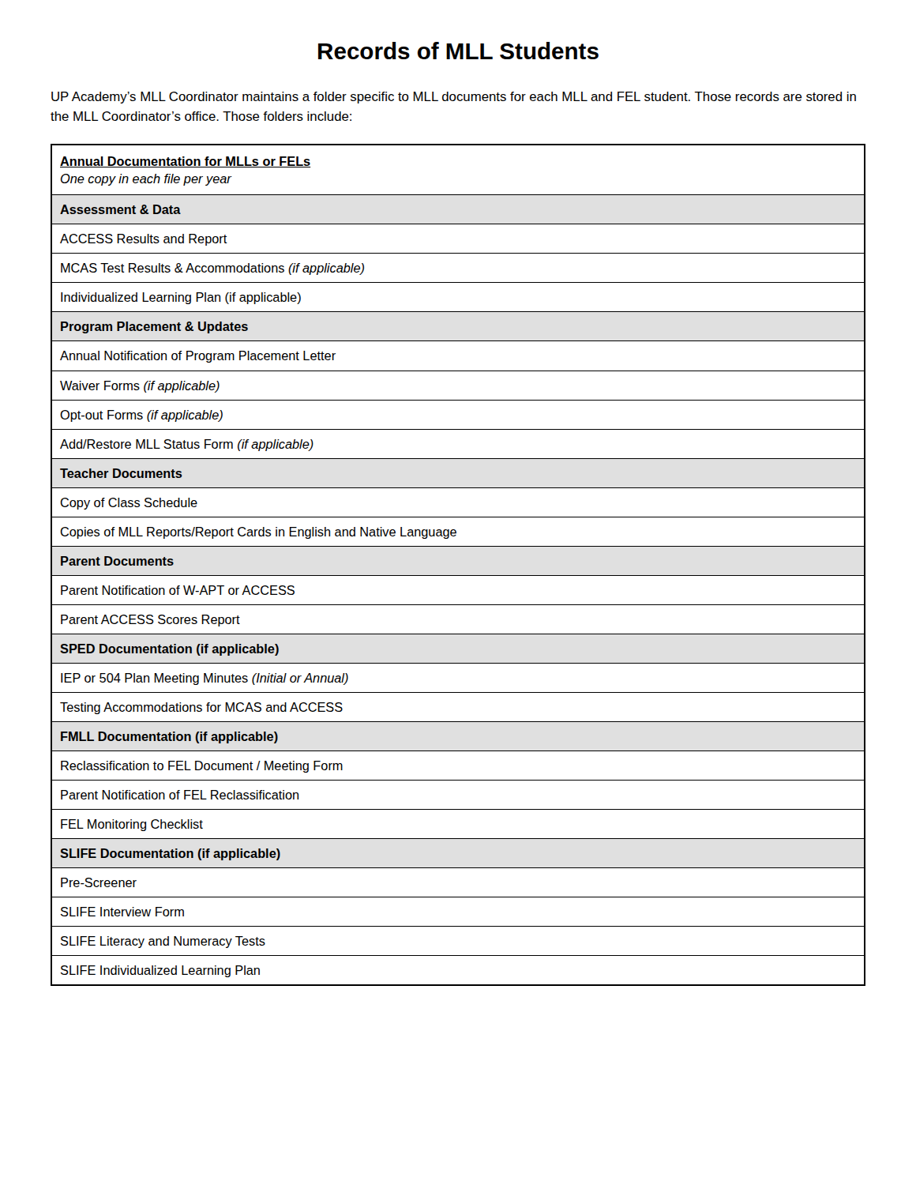Records of MLL Students
UP Academy’s MLL Coordinator maintains a folder specific to MLL documents for each MLL and FEL student. Those records are stored in the MLL Coordinator’s office. Those folders include:
| Annual Documentation for MLLs or FELs One copy in each file per year |
| Assessment & Data |
| ACCESS Results and Report |
| MCAS Test Results & Accommodations (if applicable) |
| Individualized Learning Plan (if applicable) |
| Program Placement & Updates |
| Annual Notification of Program Placement Letter |
| Waiver Forms (if applicable) |
| Opt-out Forms (if applicable) |
| Add/Restore MLL Status Form (if applicable) |
| Teacher Documents |
| Copy of Class Schedule |
| Copies of MLL Reports/Report Cards in English and Native Language |
| Parent Documents |
| Parent Notification of W-APT or ACCESS |
| Parent ACCESS Scores Report |
| SPED Documentation (if applicable) |
| IEP or 504 Plan Meeting Minutes (Initial or Annual) |
| Testing Accommodations for MCAS and ACCESS |
| FMLL Documentation (if applicable) |
| Reclassification to FEL Document / Meeting Form |
| Parent Notification of FEL Reclassification |
| FEL Monitoring Checklist |
| SLIFE Documentation (if applicable) |
| Pre-Screener |
| SLIFE Interview Form |
| SLIFE Literacy and Numeracy Tests |
| SLIFE Individualized Learning Plan |